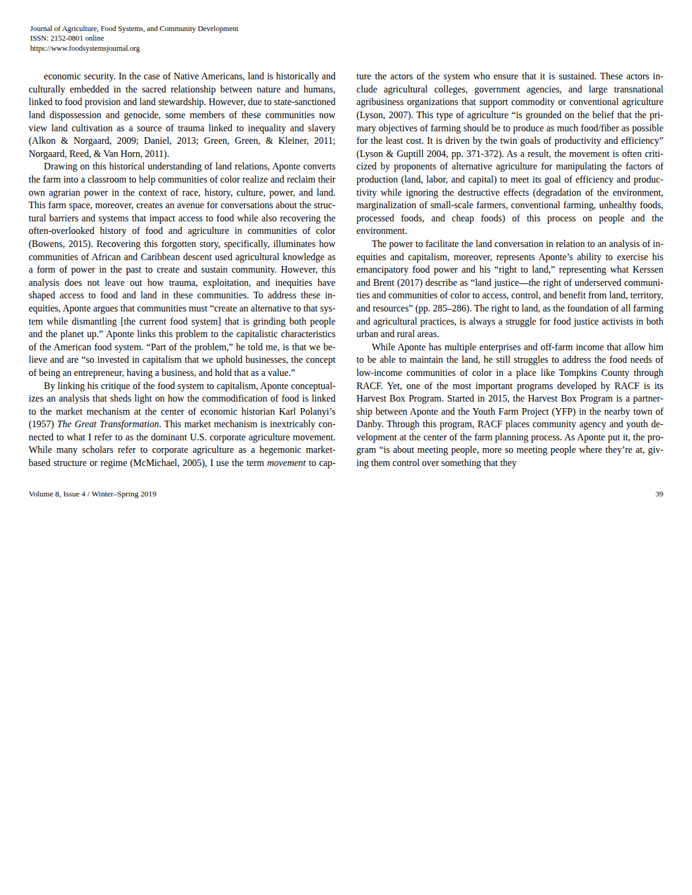Journal of Agriculture, Food Systems, and Community Development
ISSN: 2152-0801 online
https://www.foodsystemsjournal.org
economic security. In the case of Native Americans, land is historically and culturally embedded in the sacred relationship between nature and humans, linked to food provision and land stewardship. However, due to state-sanctioned land dispossession and genocide, some members of these communities now view land cultivation as a source of trauma linked to inequality and slavery (Alkon & Norgaard, 2009; Daniel, 2013; Green, Green, & Kleiner, 2011; Norgaard, Reed, & Van Horn, 2011).
Drawing on this historical understanding of land relations, Aponte converts the farm into a classroom to help communities of color realize and reclaim their own agrarian power in the context of race, history, culture, power, and land. This farm space, moreover, creates an avenue for conversations about the structural barriers and systems that impact access to food while also recovering the often-overlooked history of food and agriculture in communities of color (Bowens, 2015). Recovering this forgotten story, specifically, illuminates how communities of African and Caribbean descent used agricultural knowledge as a form of power in the past to create and sustain community. However, this analysis does not leave out how trauma, exploitation, and inequities have shaped access to food and land in these communities. To address these inequities, Aponte argues that communities must “create an alternative to that system while dismantling [the current food system] that is grinding both people and the planet up.” Aponte links this problem to the capitalistic characteristics of the American food system. “Part of the problem,” he told me, is that we believe and are “so invested in capitalism that we uphold businesses, the concept of being an entrepreneur, having a business, and hold that as a value.”
By linking his critique of the food system to capitalism, Aponte conceptualizes an analysis that sheds light on how the commodification of food is linked to the market mechanism at the center of economic historian Karl Polanyi’s (1957) The Great Transformation. This market mechanism is inextricably connected to what I refer to as the dominant U.S. corporate agriculture movement. While many scholars refer to corporate agriculture as a hegemonic market-based structure or regime (McMichael, 2005), I use the term movement to capture the actors of the system who ensure that it is sustained. These actors include agricultural colleges, government agencies, and large transnational agribusiness organizations that support commodity or conventional agriculture (Lyson, 2007). This type of agriculture “is grounded on the belief that the primary objectives of farming should be to produce as much food/fiber as possible for the least cost. It is driven by the twin goals of productivity and efficiency” (Lyson & Guptill 2004, pp. 371-372). As a result, the movement is often criticized by proponents of alternative agriculture for manipulating the factors of production (land, labor, and capital) to meet its goal of efficiency and productivity while ignoring the destructive effects (degradation of the environment, marginalization of small-scale farmers, conventional farming, unhealthy foods, processed foods, and cheap foods) of this process on people and the environment.
The power to facilitate the land conversation in relation to an analysis of inequities and capitalism, moreover, represents Aponte’s ability to exercise his emancipatory food power and his “right to land,” representing what Kerssen and Brent (2017) describe as “land justice—the right of underserved communities and communities of color to access, control, and benefit from land, territory, and resources” (pp. 285–286). The right to land, as the foundation of all farming and agricultural practices, is always a struggle for food justice activists in both urban and rural areas.
While Aponte has multiple enterprises and off-farm income that allow him to be able to maintain the land, he still struggles to address the food needs of low-income communities of color in a place like Tompkins County through RACF. Yet, one of the most important programs developed by RACF is its Harvest Box Program. Started in 2015, the Harvest Box Program is a partnership between Aponte and the Youth Farm Project (YFP) in the nearby town of Danby. Through this program, RACF places community agency and youth development at the center of the farm planning process. As Aponte put it, the program “is about meeting people, more so meeting people where they’re at, giving them control over something that they
Volume 8, Issue 4 / Winter–Spring 2019
39